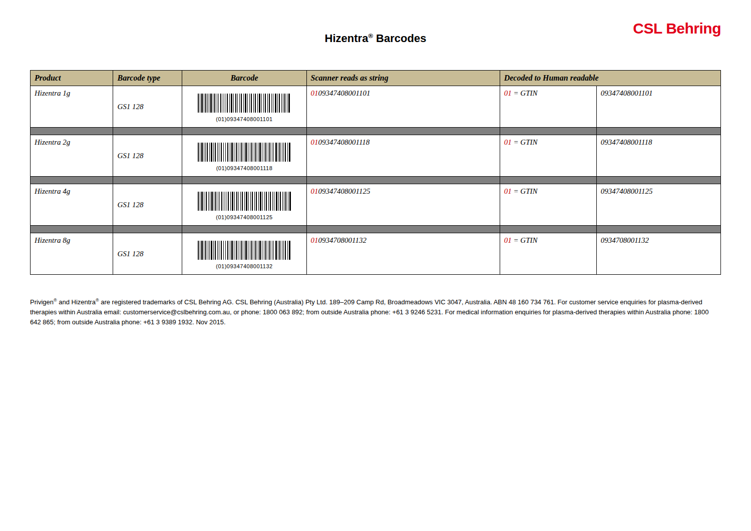CSL Behring
Hizentra® Barcodes
| Product | Barcode type | Barcode | Scanner reads as string | Decoded to Human readable |
| --- | --- | --- | --- | --- |
| Hizentra 1g | GS1 128 | (01)09347408001101 | 01 09347408001101 | 01 = GTIN | 09347408001101 |
| Hizentra 2g | GS1 128 | (01)09347408001118 | 01 09347408001118 | 01 = GTIN | 09347408001118 |
| Hizentra 4g | GS1 128 | (01)09347408001125 | 01 09347408001125 | 01 = GTIN | 09347408001125 |
| Hizentra 8g | GS1 128 | (01)09347408001132 | 01 0934708001132 | 01 = GTIN | 0934708001132 |
Privigen® and Hizentra® are registered trademarks of CSL Behring AG. CSL Behring (Australia) Pty Ltd. 189–209 Camp Rd, Broadmeadows VIC 3047, Australia. ABN 48 160 734 761. For customer service enquiries for plasma-derived therapies within Australia email: customerservice@cslbehring.com.au, or phone: 1800 063 892; from outside Australia phone: +61 3 9246 5231. For medical information enquiries for plasma-derived therapies within Australia phone: 1800 642 865; from outside Australia phone: +61 3 9389 1932. Nov 2015.